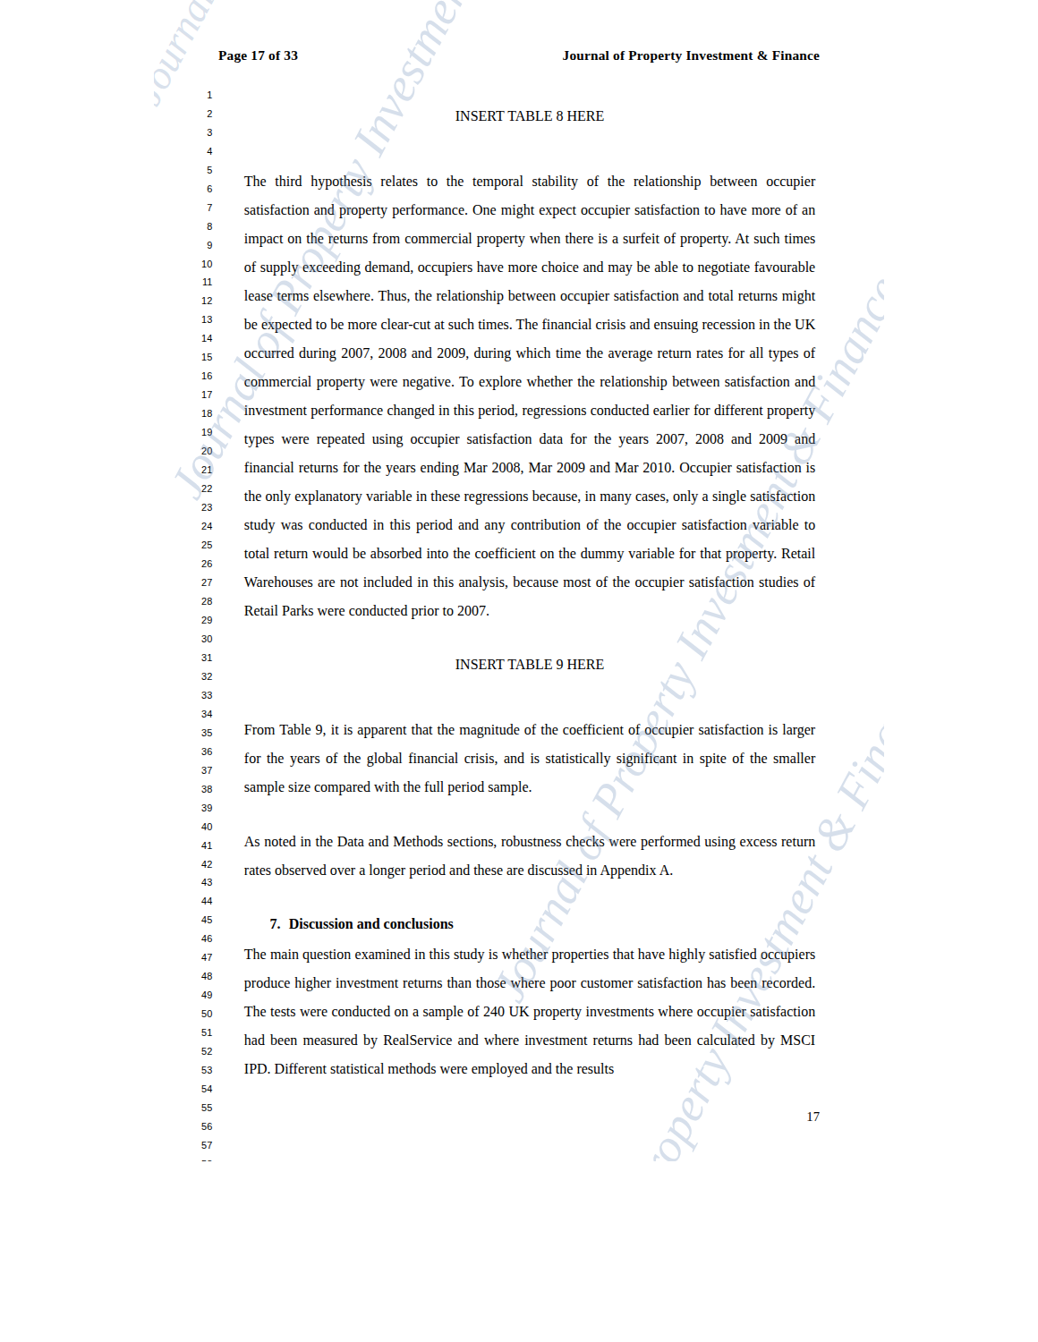Page 17 of 33 Journal of Property Investment & Finance
12345678910 11121314151617181920 21222324252627282930 31323334353637383940 41424344454647484950 51525354555657585960
INSERT TABLE 8 HERE
The third hypothesis relates to the temporal stability of the relationship between occupier satisfaction and property performance. One might expect occupier satisfaction to have more of an impact on the returns from commercial property when there is a surfeit of property. At such times of supply exceeding demand, occupiers have more choice and may be able to negotiate favourable lease terms elsewhere. Thus, the relationship between occupier satisfaction and total returns might be expected to be more clear-cut at such times. The financial crisis and ensuing recession in the UK occurred during 2007, 2008 and 2009, during which time the average return rates for all types of commercial property were negative. To explore whether the relationship between satisfaction and investment performance changed in this period, regressions conducted earlier for different property types were repeated using occupier satisfaction data for the years 2007, 2008 and 2009 and financial returns for the years ending Mar 2008, Mar 2009 and Mar 2010. Occupier satisfaction is the only explanatory variable in these regressions because, in many cases, only a single satisfaction study was conducted in this period and any contribution of the occupier satisfaction variable to total return would be absorbed into the coefficient on the dummy variable for that property. Retail Warehouses are not included in this analysis, because most of the occupier satisfaction studies of Retail Parks were conducted prior to 2007.
INSERT TABLE 9 HERE
From Table 9, it is apparent that the magnitude of the coefficient of occupier satisfaction is larger for the years of the global financial crisis, and is statistically significant in spite of the smaller sample size compared with the full period sample.
As noted in the Data and Methods sections, robustness checks were performed using excess return rates observed over a longer period and these are discussed in Appendix A.
7. Discussion and conclusions
The main question examined in this study is whether properties that have highly satisfied occupiers produce higher investment returns than those where poor customer satisfaction has been recorded. The tests were conducted on a sample of 240 UK property investments where occupier satisfaction had been measured by RealService and where investment returns had been calculated by MSCI IPD. Different statistical methods were employed and the results
17
Journal of Property Investment & Finance Journal of Property Investment & Finance Journal of Property Investment & Finance Journal of Property Investment & Finance